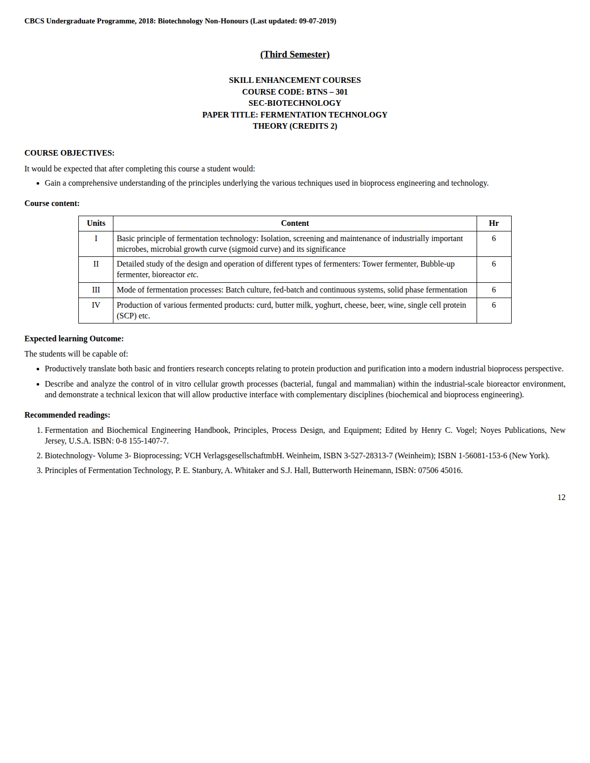CBCS Undergraduate Programme, 2018: Biotechnology Non-Honours (Last updated: 09-07-2019)
(Third Semester)
SKILL ENHANCEMENT COURSES
COURSE CODE: BTNS – 301
SEC-BIOTECHNOLOGY
PAPER TITLE: FERMENTATION TECHNOLOGY
THEORY (CREDITS 2)
COURSE OBJECTIVES:
It would be expected that after completing this course a student would:
Gain a comprehensive understanding of the principles underlying the various techniques used in bioprocess engineering and technology.
Course content:
| Units | Content | Hr |
| --- | --- | --- |
| I | Basic principle of fermentation technology: Isolation, screening and maintenance of industrially important microbes, microbial growth curve (sigmoid curve) and its significance | 6 |
| II | Detailed study of the design and operation of different types of fermenters: Tower fermenter, Bubble-up fermenter, bioreactor etc. | 6 |
| III | Mode of fermentation processes: Batch culture, fed-batch and continuous systems, solid phase fermentation | 6 |
| IV | Production of various fermented products: curd, butter milk, yoghurt, cheese, beer, wine, single cell protein (SCP) etc. | 6 |
Expected learning Outcome:
The students will be capable of:
Productively translate both basic and frontiers research concepts relating to protein production and purification into a modern industrial bioprocess perspective.
Describe and analyze the control of in vitro cellular growth processes (bacterial, fungal and mammalian) within the industrial-scale bioreactor environment, and demonstrate a technical lexicon that will allow productive interface with complementary disciplines (biochemical and bioprocess engineering).
Recommended readings:
Fermentation and Biochemical Engineering Handbook, Principles, Process Design, and Equipment; Edited by Henry C. Vogel; Noyes Publications, New Jersey, U.S.A. ISBN: 0-8 155-1407-7.
Biotechnology- Volume 3- Bioprocessing; VCH VerlagsgesellschaftmbH. Weinheim, ISBN 3-527-28313-7 (Weinheim); ISBN 1-56081-153-6 (New York).
Principles of Fermentation Technology, P. E. Stanbury, A. Whitaker and S.J. Hall, Butterworth Heinemann, ISBN: 07506 45016.
12